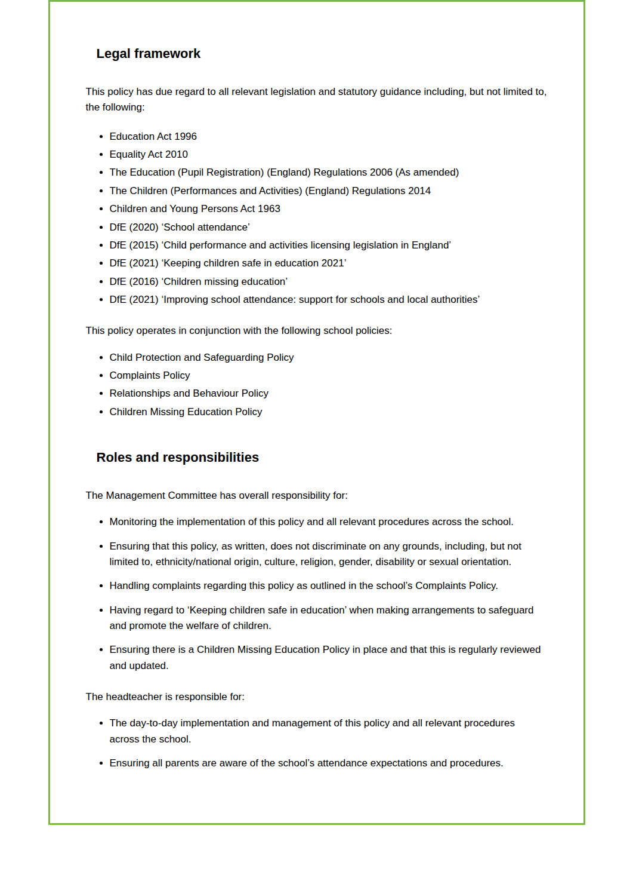Legal framework
This policy has due regard to all relevant legislation and statutory guidance including, but not limited to, the following:
Education Act 1996
Equality Act 2010
The Education (Pupil Registration) (England) Regulations 2006 (As amended)
The Children (Performances and Activities) (England) Regulations 2014
Children and Young Persons Act 1963
DfE (2020) ‘School attendance’
DfE (2015) ‘Child performance and activities licensing legislation in England’
DfE (2021) ‘Keeping children safe in education 2021’
DfE (2016) ‘Children missing education’
DfE (2021) ‘Improving school attendance: support for schools and local authorities’
This policy operates in conjunction with the following school policies:
Child Protection and Safeguarding Policy
Complaints Policy
Relationships and Behaviour Policy
Children Missing Education Policy
Roles and responsibilities
The Management Committee has overall responsibility for:
Monitoring the implementation of this policy and all relevant procedures across the school.
Ensuring that this policy, as written, does not discriminate on any grounds, including, but not limited to, ethnicity/national origin, culture, religion, gender, disability or sexual orientation.
Handling complaints regarding this policy as outlined in the school’s Complaints Policy.
Having regard to ‘Keeping children safe in education’ when making arrangements to safeguard and promote the welfare of children.
Ensuring there is a Children Missing Education Policy in place and that this is regularly reviewed and updated.
The headteacher is responsible for:
The day-to-day implementation and management of this policy and all relevant procedures across the school.
Ensuring all parents are aware of the school’s attendance expectations and procedures.